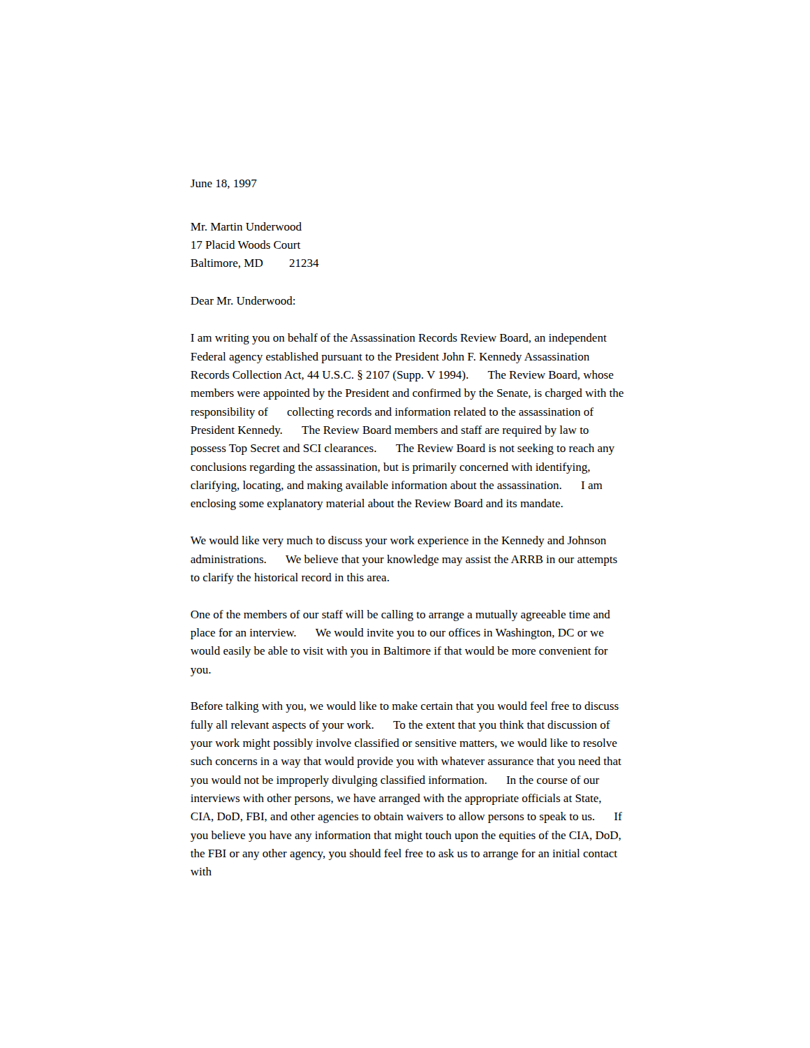June 18, 1997
Mr. Martin Underwood 17 Placid Woods Court Baltimore, MD 21234
Dear Mr. Underwood:
I am writing you on behalf of the Assassination Records Review Board, an independent Federal agency established pursuant to the President John F. Kennedy Assassination Records Collection Act, 44 U.S.C. § 2107 (Supp. V 1994). The Review Board, whose members were appointed by the President and confirmed by the Senate, is charged with the responsibility of collecting records and information related to the assassination of President Kennedy. The Review Board members and staff are required by law to possess Top Secret and SCI clearances. The Review Board is not seeking to reach any conclusions regarding the assassination, but is primarily concerned with identifying, clarifying, locating, and making available information about the assassination. I am enclosing some explanatory material about the Review Board and its mandate.
We would like very much to discuss your work experience in the Kennedy and Johnson administrations. We believe that your knowledge may assist the ARRB in our attempts to clarify the historical record in this area.
One of the members of our staff will be calling to arrange a mutually agreeable time and place for an interview. We would invite you to our offices in Washington, DC or we would easily be able to visit with you in Baltimore if that would be more convenient for you.
Before talking with you, we would like to make certain that you would feel free to discuss fully all relevant aspects of your work. To the extent that you think that discussion of your work might possibly involve classified or sensitive matters, we would like to resolve such concerns in a way that would provide you with whatever assurance that you need that you would not be improperly divulging classified information. In the course of our interviews with other persons, we have arranged with the appropriate officials at State, CIA, DoD, FBI, and other agencies to obtain waivers to allow persons to speak to us. If you believe you have any information that might touch upon the equities of the CIA, DoD, the FBI or any other agency, you should feel free to ask us to arrange for an initial contact with